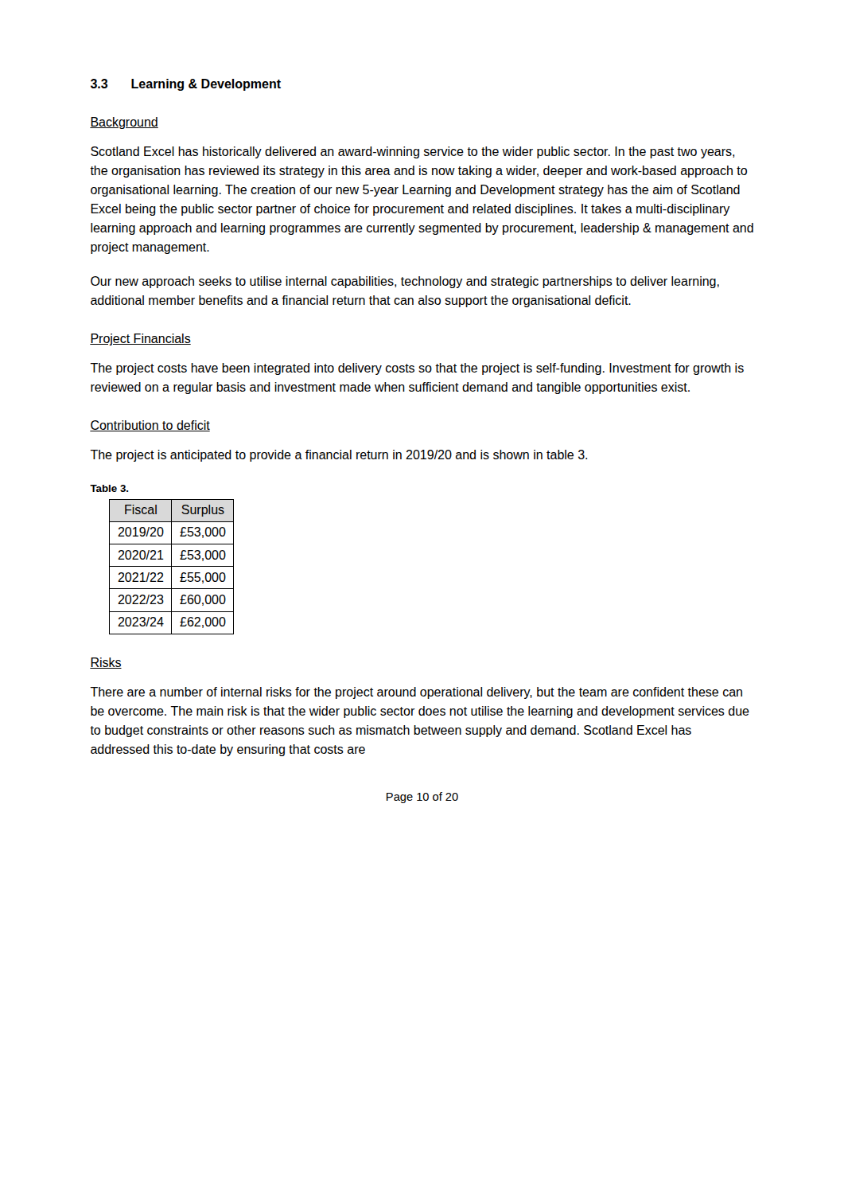3.3 Learning & Development
Background
Scotland Excel has historically delivered an award-winning service to the wider public sector. In the past two years, the organisation has reviewed its strategy in this area and is now taking a wider, deeper and work-based approach to organisational learning. The creation of our new 5-year Learning and Development strategy has the aim of Scotland Excel being the public sector partner of choice for procurement and related disciplines. It takes a multi-disciplinary learning approach and learning programmes are currently segmented by procurement, leadership & management and project management.
Our new approach seeks to utilise internal capabilities, technology and strategic partnerships to deliver learning, additional member benefits and a financial return that can also support the organisational deficit.
Project Financials
The project costs have been integrated into delivery costs so that the project is self-funding. Investment for growth is reviewed on a regular basis and investment made when sufficient demand and tangible opportunities exist.
Contribution to deficit
The project is anticipated to provide a financial return in 2019/20 and is shown in table 3.
Table 3.
| Fiscal | Surplus |
| --- | --- |
| 2019/20 | £53,000 |
| 2020/21 | £53,000 |
| 2021/22 | £55,000 |
| 2022/23 | £60,000 |
| 2023/24 | £62,000 |
Risks
There are a number of internal risks for the project around operational delivery, but the team are confident these can be overcome. The main risk is that the wider public sector does not utilise the learning and development services due to budget constraints or other reasons such as mismatch between supply and demand. Scotland Excel has addressed this to-date by ensuring that costs are
Page 10 of 20